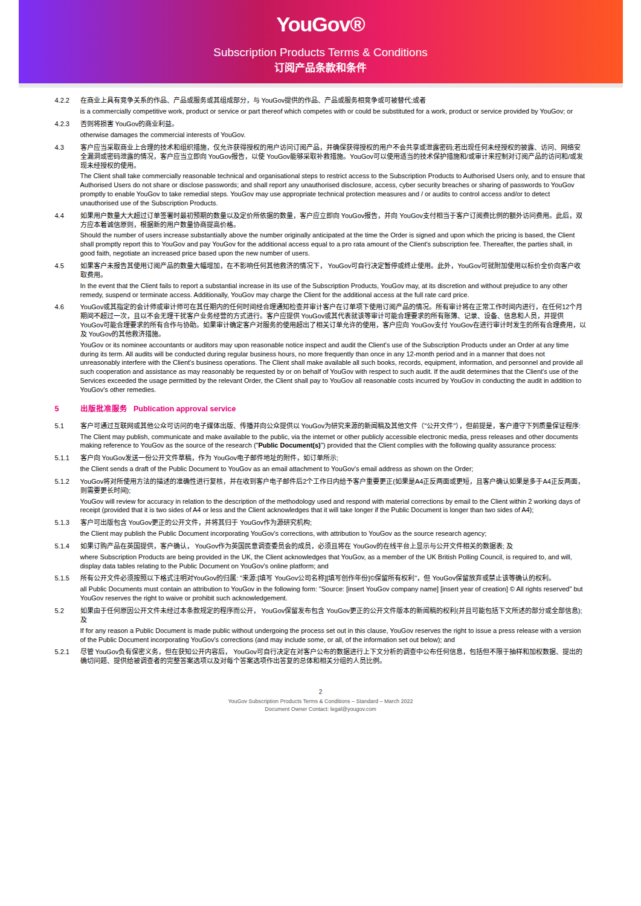YouGov®
Subscription Products Terms & Conditions
订阅产品条款和条件
| 4.2.2 | 在商业上具有竞争关系的作品、产品或服务或其组成部分，与 YouGov提供的作品、产品或服务相竞争或可被替代;或者 is a commercially competitive work, product or service or part thereof which competes with or could be substituted for a work, product or service provided by YouGov; or |
| 4.2.3 | 否则将损害 YouGov的商业利益。 otherwise damages the commercial interests of YouGov. |
| 4.3 | 客户应当采取商业上合理的技术和组织措施，仅允许获得授权的用户访问订阅产品，并确保获得授权的用户不会共享或泄露密码;若出现任何未经授权的披露、访问、网络安全漏洞或密码泄露的情况，客户应当立即向 YouGov报告，以使 YouGov能够采取补救措施。YouGov可以使用适当的技术保护措施和/或审计来控制对订阅产品的访问和/或发现未经授权的使用。 The Client shall take commercially reasonable technical and organisational steps to restrict access to the Subscription Products to Authorised Users only, and to ensure that Authorised Users do not share or disclose passwords; and shall report any unauthorised disclosure, access, cyber security breaches or sharing of passwords to YouGov promptly to enable YouGov to take remedial steps. YouGov may use appropriate technical protection measures and / or audits to control access and/or to detect unauthorised use of the Subscription Products. |
| 4.4 | 如果用户数量大大超过订单签署时最初预期的数量以及定价所依据的数量，客户应立即向 YouGov报告，并向 YouGov支付相当于客户订阅费比例的额外访问费用。此后，双方应本着诚信原则，根据新的用户数量协商提高价格。 Should the number of users increase substantially above the number originally anticipated at the time the Order is signed and upon which the pricing is based, the Client shall promptly report this to YouGov and pay YouGov for the additional access equal to a pro rata amount of the Client's subscription fee. Thereafter, the parties shall, in good faith, negotiate an increased price based upon the new number of users. |
| 4.5 | 如果客户未报告其使用订阅产品的数量大幅增加，在不影响任何其他救济的情况下， YouGov可自行决定暂停或终止使用。此外，YouGov可就附加使用以标价全价向客户收取费用。 In the event that the Client fails to report a substantial increase in its use of the Subscription Products, YouGov may, at its discretion and without prejudice to any other remedy, suspend or terminate access. Additionally, YouGov may charge the Client for the additional access at the full rate card price. |
| 4.6 | YouGov或其指定的会计师或审计师可在其任期内的任何时间经合理通知检查并审计客户在订单项下使用订阅产品的情况。所有审计将在正常工作时间内进行，在任何12个月期间不超过一次，且以不会无理干扰客户业务经营的方式进行。客户应提供 YouGov或其代表就该等审计可能合理要求的所有账簿、记录、设备、信息和人员，并提供 YouGov可能合理要求的所有合作与协助。如果审计确定客户对服务的使用超出了相关订单允许的使用，客户应向 YouGov支付 YouGov在进行审计时发生的所有合理费用，以及 YouGov的其他救济措施。 YouGov or its nominee accountants or auditors may upon reasonable notice inspect and audit the Client's use of the Subscription Products under an Order at any time during its term. All audits will be conducted during regular business hours, no more frequently than once in any 12-month period and in a manner that does not unreasonably interfere with the Client's business operations. The Client shall make available all such books, records, equipment, information, and personnel and provide all such cooperation and assistance as may reasonably be requested by or on behalf of YouGov with respect to such audit. If the audit determines that the Client's use of the Services exceeded the usage permitted by the relevant Order, the Client shall pay to YouGov all reasonable costs incurred by YouGov in conducting the audit in addition to YouGov's other remedies. |
| 5 | 出版批准服务 Publication approval service |
| 5.1 | 客户可通过互联网或其他公众可访问的电子媒体出版、传播并向公众提供以 YouGov为研究来源的新闻稿及其他文件（"公开文件"），但前提是，客户遵守下列质量保证程序: The Client may publish, communicate and make available to the public, via the internet or other publicly accessible electronic media, press releases and other documents making reference to YouGov as the source of the research (" Public Document(s) ") provided that the Client complies with the following quality assurance process: |
| 5.1.1 | 客户向 YouGov发送一份公开文件草稿，作为 YouGov电子邮件地址的附件，如订单所示; the Client sends a draft of the Public Document to YouGov as an email attachment to YouGov's email address as shown on the Order; |
| 5.1.2 | YouGov将对所使用方法的描述的准确性进行复核，并在收到客户电子邮件后2个工作日内给予客户重要更正(如果是A4正反两面或更短，且客户确认如果是多于A4正反两面，则需要更长时间); YouGov will review for accuracy in relation to the description of the methodology used and respond with material corrections by email to the Client within 2 working days of receipt (provided that it is two sides of A4 or less and the Client acknowledges that it will take longer if the Public Document is longer than two sides of A4); |
| 5.1.3 | 客户可出版包含 YouGov更正的公开文件，并将其归于 YouGov作为源研究机构; the Client may publish the Public Document incorporating YouGov's corrections, with attribution to YouGov as the source research agency; |
| 5.1.4 | 如果订购产品在英国提供，客户确认， YouGov作为英国民意调查委员会的成员，必须且将在 YouGov的在线平台上显示与公开文件相关的数据表; 及 where Subscription Products are being provided in the UK, the Client acknowledges that YouGov, as a member of the UK British Polling Council, is required to, and will, display data tables relating to the Public Document on YouGov's online platform; and |
| 5.1.5 | 所有公开文件必须按照以下格式注明对YouGov的归属: "来源:[填写 YouGov公司名称][填写创作年份]©保留所有权利"，但 YouGov保留放弃或禁止该等确认的权利。 all Public Documents must contain an attribution to YouGov in the following form: "Source: [insert YouGov company name] [insert year of creation] © All rights reserved" but YouGov reserves the right to waive or prohibit such acknowledgement. |
| 5.2 | 如果由于任何原因公开文件未经过本条款规定的程序而公开， YouGov保留发布包含 YouGov更正的公开文件版本的新闻稿的权利(并且可能包括下文所述的部分或全部信息);及 If for any reason a Public Document is made public without undergoing the process set out in this clause, YouGov reserves the right to issue a press release with a version of the Public Document incorporating YouGov's corrections (and may include some, or all, of the information set out below); and |
| 5.2.1 | 尽管 YouGov负有保密义务，但在获知公开内容后， YouGov可自行决定在对客户公布的数据进行上下文分析的调查中公布任何信息，包括但不限于抽样和加权数据、提出的确切问题、提供给被调查者的完整答案选项以及对每个答案选项作出答复的总体和相关分组的人员比例。 |
2
YouGov Subscription Products Terms & Conditions – Standard – March 2022
Document Owner Contact: legal@yougov.com